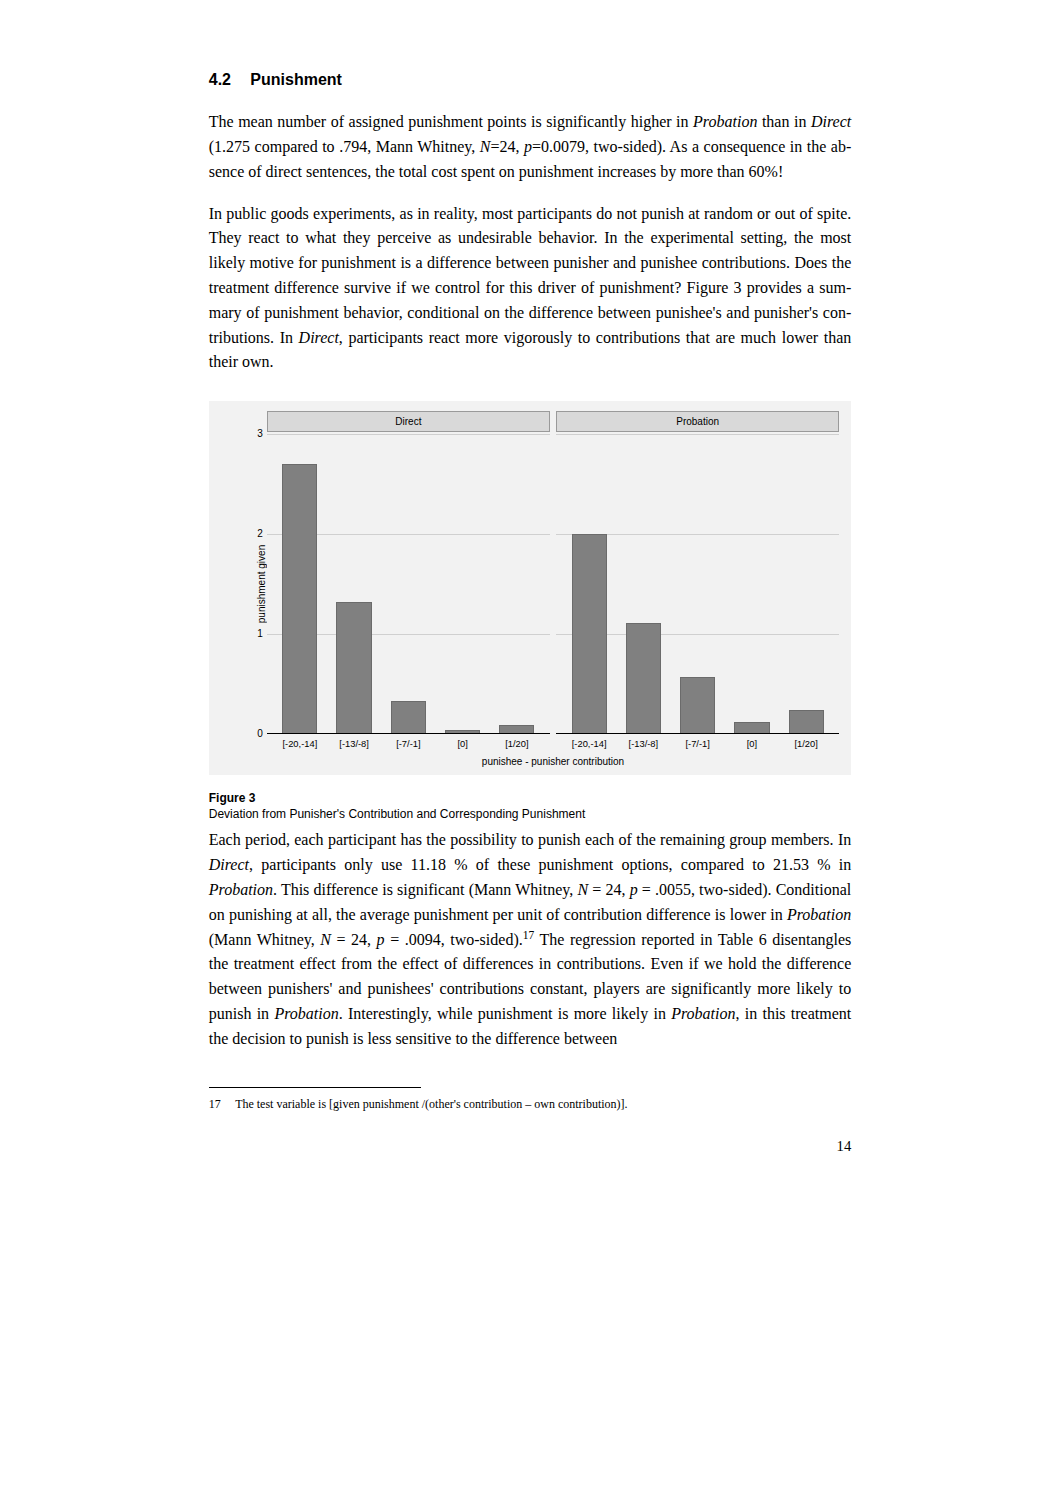4.2 Punishment
The mean number of assigned punishment points is significantly higher in Probation than in Direct (1.275 compared to .794, Mann Whitney, N=24, p=0.0079, two-sided). As a consequence in the absence of direct sentences, the total cost spent on punishment increases by more than 60%!
In public goods experiments, as in reality, most participants do not punish at random or out of spite. They react to what they perceive as undesirable behavior. In the experimental setting, the most likely motive for punishment is a difference between punisher and punishee contributions. Does the treatment difference survive if we control for this driver of punishment? Figure 3 provides a summary of punishment behavior, conditional on the difference between punishee's and punisher's contributions. In Direct, participants react more vigorously to contributions that are much lower than their own.
Direct
Probation
punishment given
3 2 1 0
[-20,-14] [-13/-8] [-7/-1] [0] [1/20]
[-20,-14] [-13/-8] [-7/-1] [0] [1/20]
punishee - punisher contribution
Figure 3 Deviation from Punisher's Contribution and Corresponding Punishment
Each period, each participant has the possibility to punish each of the remaining group members. In Direct, participants only use 11.18 % of these punishment options, compared to 21.53 % in Probation. This difference is significant (Mann Whitney, N = 24, p = .0055, two-sided). Conditional on punishing at all, the average punishment per unit of contribution difference is lower in Probation (Mann Whitney, N = 24, p = .0094, two-sided).17 The regression reported in Table 6 disentangles the treatment effect from the effect of differences in contributions. Even if we hold the difference between punishers' and punishees' contributions constant, players are significantly more likely to punish in Probation. Interestingly, while punishment is more likely in Probation, in this treatment the decision to punish is less sensitive to the difference between
17 The test variable is [given punishment /(other's contribution – own contribution)].
14